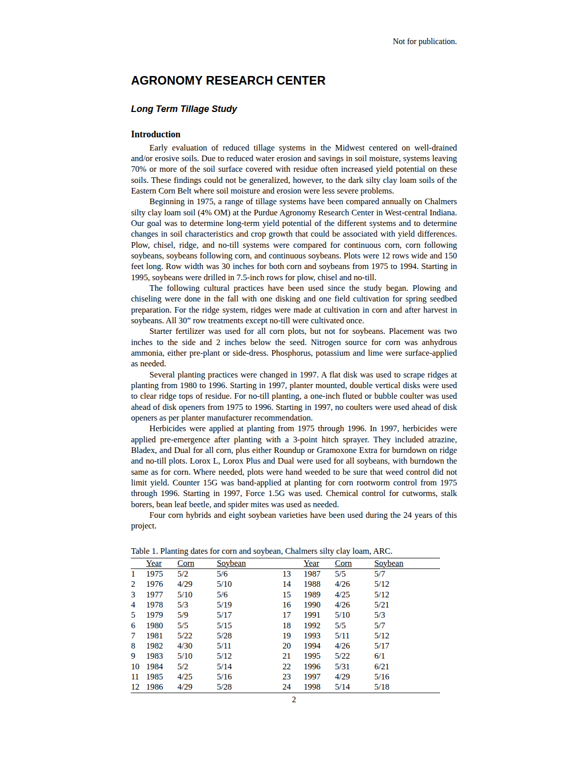Not for publication.
AGRONOMY RESEARCH CENTER
Long Term Tillage Study
Introduction
Early evaluation of reduced tillage systems in the Midwest centered on well-drained and/or erosive soils. Due to reduced water erosion and savings in soil moisture, systems leaving 70% or more of the soil surface covered with residue often increased yield potential on these soils. These findings could not be generalized, however, to the dark silty clay loam soils of the Eastern Corn Belt where soil moisture and erosion were less severe problems.
Beginning in 1975, a range of tillage systems have been compared annually on Chalmers silty clay loam soil (4% OM) at the Purdue Agronomy Research Center in West-central Indiana. Our goal was to determine long-term yield potential of the different systems and to determine changes in soil characteristics and crop growth that could be associated with yield differences. Plow, chisel, ridge, and no-till systems were compared for continuous corn, corn following soybeans, soybeans following corn, and continuous soybeans. Plots were 12 rows wide and 150 feet long. Row width was 30 inches for both corn and soybeans from 1975 to 1994. Starting in 1995, soybeans were drilled in 7.5-inch rows for plow, chisel and no-till.
The following cultural practices have been used since the study began. Plowing and chiseling were done in the fall with one disking and one field cultivation for spring seedbed preparation. For the ridge system, ridges were made at cultivation in corn and after harvest in soybeans. All 30” row treatments except no-till were cultivated once.
Starter fertilizer was used for all corn plots, but not for soybeans. Placement was two inches to the side and 2 inches below the seed. Nitrogen source for corn was anhydrous ammonia, either pre-plant or side-dress. Phosphorus, potassium and lime were surface-applied as needed.
Several planting practices were changed in 1997. A flat disk was used to scrape ridges at planting from 1980 to 1996. Starting in 1997, planter mounted, double vertical disks were used to clear ridge tops of residue. For no-till planting, a one-inch fluted or bubble coulter was used ahead of disk openers from 1975 to 1996. Starting in 1997, no coulters were used ahead of disk openers as per planter manufacturer recommendation.
Herbicides were applied at planting from 1975 through 1996. In 1997, herbicides were applied pre-emergence after planting with a 3-point hitch sprayer. They included atrazine, Bladex, and Dual for all corn, plus either Roundup or Gramoxone Extra for burndown on ridge and no-till plots. Lorox L, Lorox Plus and Dual were used for all soybeans, with burndown the same as for corn. Where needed, plots were hand weeded to be sure that weed control did not limit yield. Counter 15G was band-applied at planting for corn rootworm control from 1975 through 1996. Starting in 1997, Force 1.5G was used. Chemical control for cutworms, stalk borers, bean leaf beetle, and spider mites was used as needed.
Four corn hybrids and eight soybean varieties have been used during the 24 years of this project.
Table 1. Planting dates for corn and soybean, Chalmers silty clay loam, ARC.
| | Year | Corn | Soybean | | Year | Corn | Soybean |
| --- | --- | --- | --- | --- | --- | --- | --- |
| 1 | 1975 | 5/2 | 5/6 | 13 | 1987 | 5/5 | 5/7 |
| 2 | 1976 | 4/29 | 5/10 | 14 | 1988 | 4/26 | 5/12 |
| 3 | 1977 | 5/10 | 5/6 | 15 | 1989 | 4/25 | 5/12 |
| 4 | 1978 | 5/3 | 5/19 | 16 | 1990 | 4/26 | 5/21 |
| 5 | 1979 | 5/9 | 5/17 | 17 | 1991 | 5/10 | 5/3 |
| 6 | 1980 | 5/5 | 5/15 | 18 | 1992 | 5/5 | 5/7 |
| 7 | 1981 | 5/22 | 5/28 | 19 | 1993 | 5/11 | 5/12 |
| 8 | 1982 | 4/30 | 5/11 | 20 | 1994 | 4/26 | 5/17 |
| 9 | 1983 | 5/10 | 5/12 | 21 | 1995 | 5/22 | 6/1 |
| 10 | 1984 | 5/2 | 5/14 | 22 | 1996 | 5/31 | 6/21 |
| 11 | 1985 | 4/25 | 5/16 | 23 | 1997 | 4/29 | 5/16 |
| 12 | 1986 | 4/29 | 5/28 | 24 | 1998 | 5/14 | 5/18 |
2